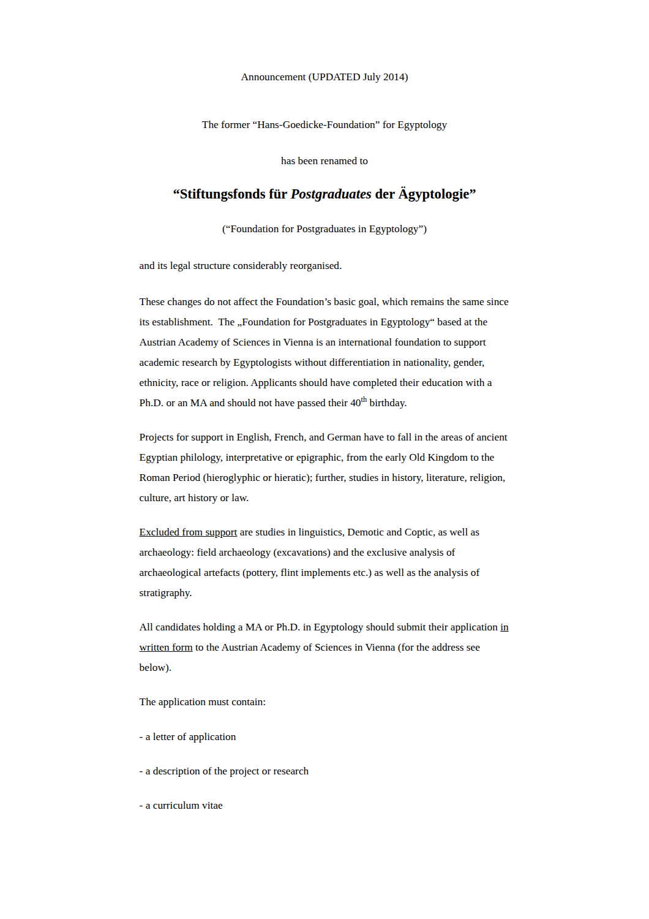Announcement (UPDATED July 2014)
The former “Hans-Goedicke-Foundation” for Egyptology
has been renamed to
“Stiftungsfonds für Postgraduates der Ägyptologie”
(“Foundation for Postgraduates in Egyptology”)
and its legal structure considerably reorganised.
These changes do not affect the Foundation’s basic goal, which remains the same since its establishment. The „Foundation for Postgraduates in Egyptology“ based at the Austrian Academy of Sciences in Vienna is an international foundation to support academic research by Egyptologists without differentiation in nationality, gender, ethnicity, race or religion. Applicants should have completed their education with a Ph.D. or an MA and should not have passed their 40th birthday.
Projects for support in English, French, and German have to fall in the areas of ancient Egyptian philology, interpretative or epigraphic, from the early Old Kingdom to the Roman Period (hieroglyphic or hieratic); further, studies in history, literature, religion, culture, art history or law.
Excluded from support are studies in linguistics, Demotic and Coptic, as well as archaeology: field archaeology (excavations) and the exclusive analysis of archaeological artefacts (pottery, flint implements etc.) as well as the analysis of stratigraphy.
All candidates holding a MA or Ph.D. in Egyptology should submit their application in written form to the Austrian Academy of Sciences in Vienna (for the address see below).
The application must contain:
- a letter of application
- a description of the project or research
- a curriculum vitae